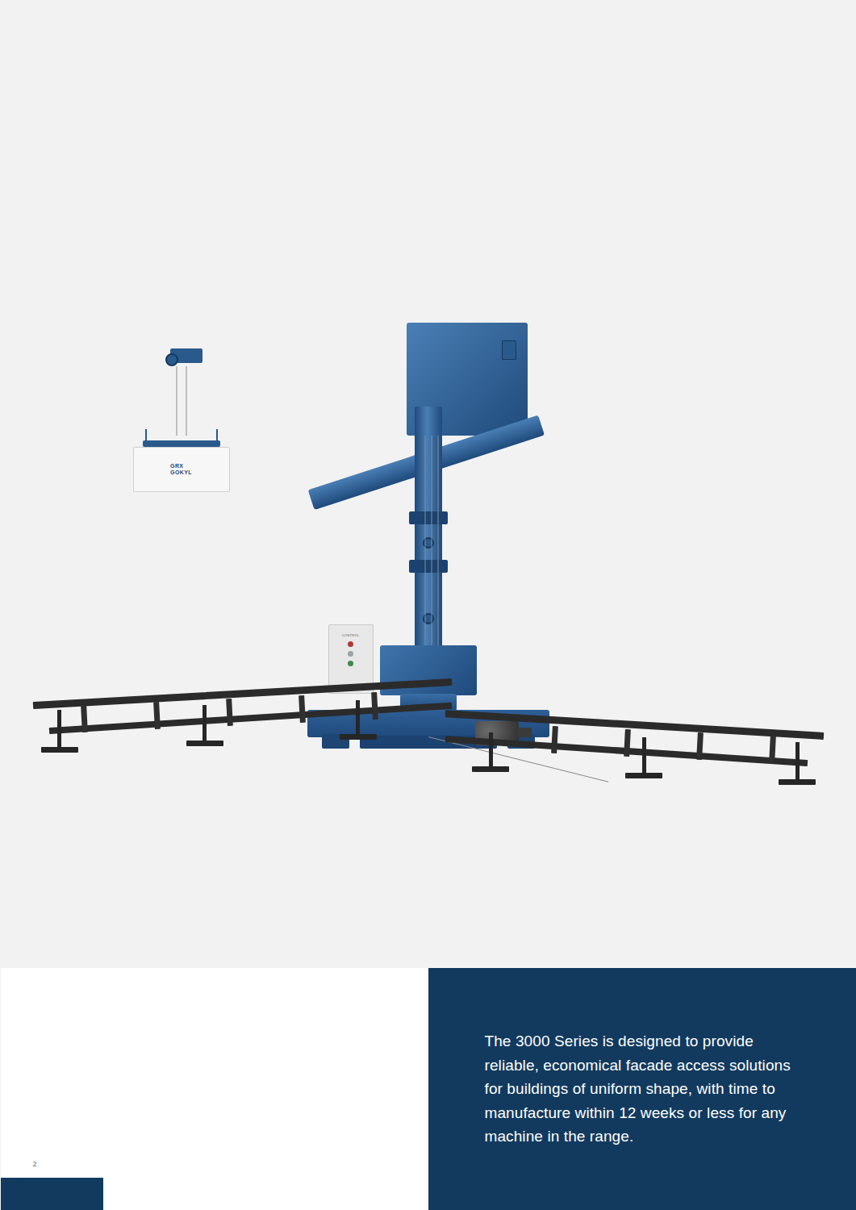GRX GOKYL
CONTROL
2
The 3000 Series is designed to provide reliable, economical facade access solutions for buildings of uniform shape, with time to manufacture within 12 weeks or less for any machine in the range.